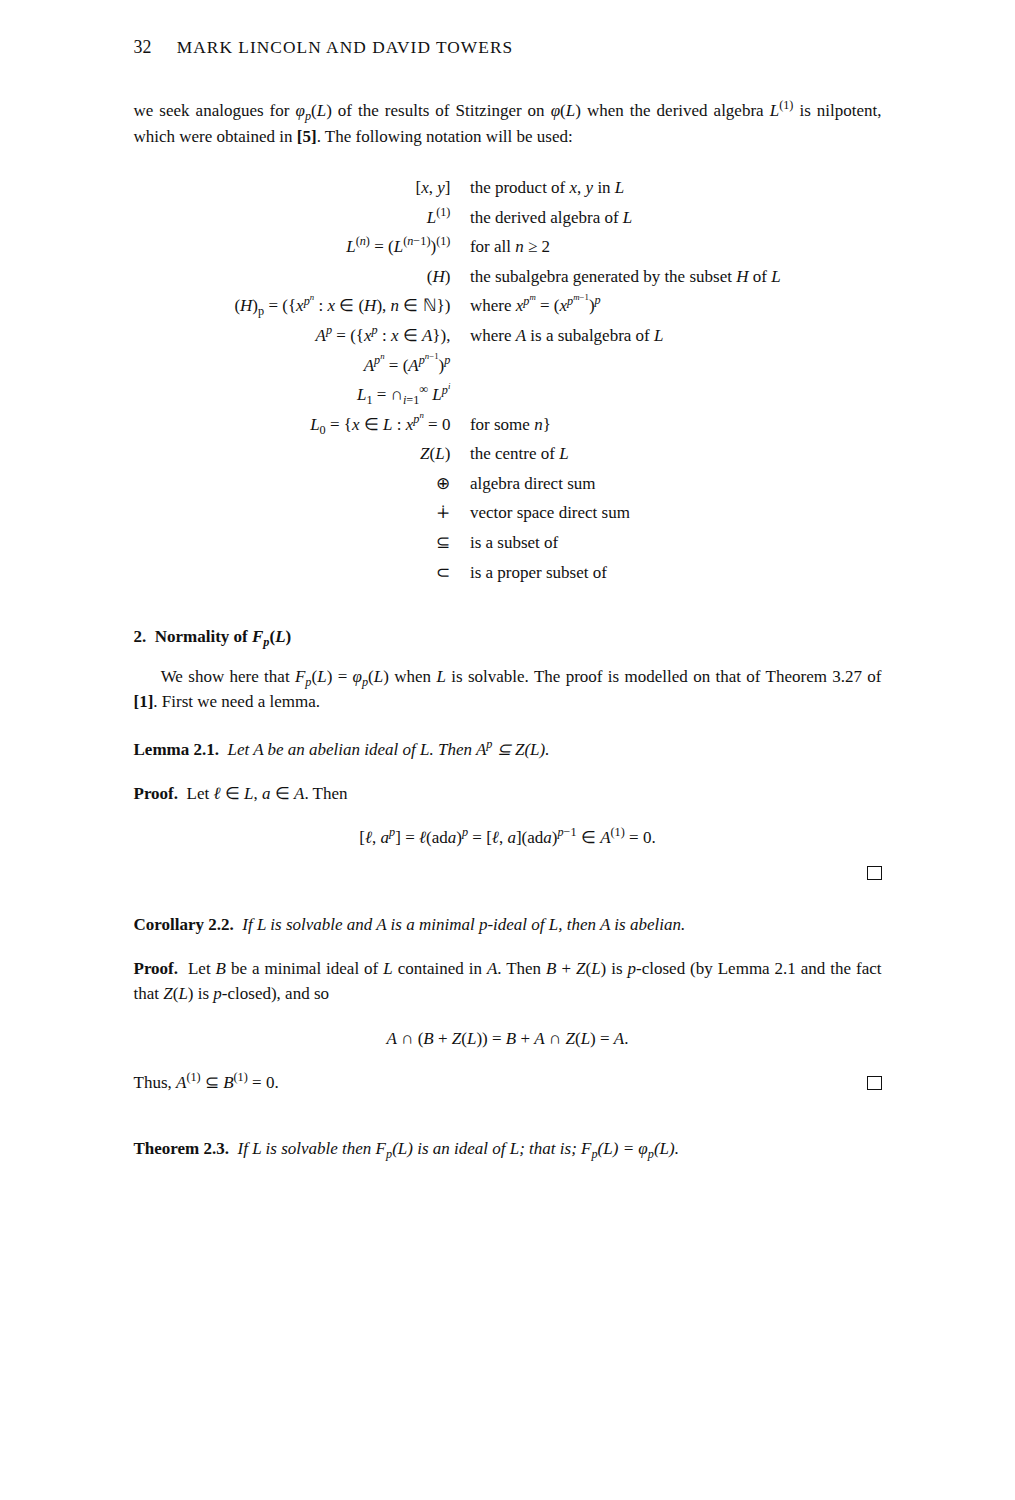32 MARK LINCOLN AND DAVID TOWERS
we seek analogues for φp(L) of the results of Stitzinger on φ(L) when the derived algebra L(1) is nilpotent, which were obtained in [5]. The following notation will be used:
| [ x , y ] | the product of x , y in L |
| L (1) | the derived algebra of L |
| L ( n ) = ( L ( n −1) ) (1) | for all n ≥ 2 |
| ( H ) | the subalgebra generated by the subset H of L |
| ( H ) p = ({ x p n : x ∈ ( H ), n ∈ ℕ}) | where x p m = ( x p m −1 ) p |
| A p = ({ x p : x ∈ A }), | where A is a subalgebra of L |
| A p n = ( A p n −1 ) p | |
| L 1 = ∩ i =1 ∞ L p i | |
| L 0 = { x ∈ L : x p n = 0 | for some n } |
| Z ( L ) | the centre of L |
| ⊕ | algebra direct sum |
| ∔ | vector space direct sum |
| ⊆ | is a subset of |
| ⊂ | is a proper subset of |
2. Normality of Fp(L)
We show here that Fp(L) = φp(L) when L is solvable. The proof is modelled on that of Theorem 3.27 of [1]. First we need a lemma.
Lemma 2.1. Let A be an abelian ideal of L. Then Ap ⊆ Z(L).
Proof. Let ℓ ∈ L, a ∈ A. Then
[ℓ, ap] = ℓ(ad a)p = [ℓ, a](ad a)p−1 ∈ A(1) = 0.
Corollary 2.2. If L is solvable and A is a minimal p-ideal of L, then A is abelian.
Proof. Let B be a minimal ideal of L contained in A. Then B + Z(L) is p-closed (by Lemma 2.1 and the fact that Z(L) is p-closed), and so
A ∩ (B + Z(L)) = B + A ∩ Z(L) = A.
Thus, A(1) ⊆ B(1) = 0.
Theorem 2.3. If L is solvable then Fp(L) is an ideal of L; that is; Fp(L) = φp(L).